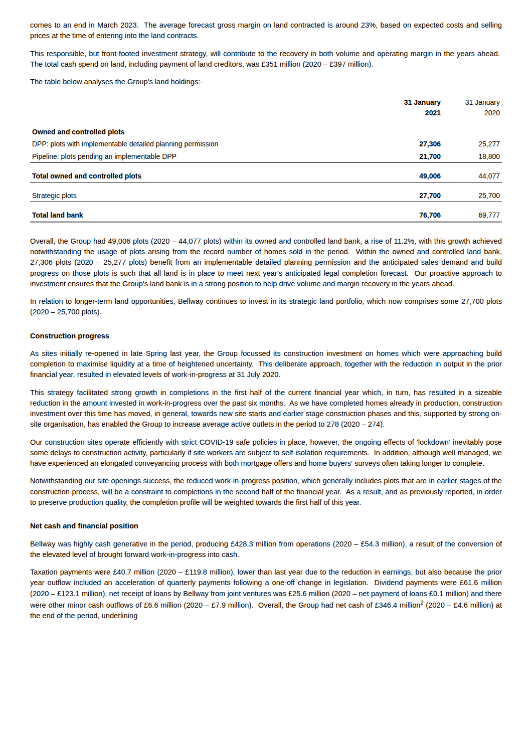comes to an end in March 2023. The average forecast gross margin on land contracted is around 23%, based on expected costs and selling prices at the time of entering into the land contracts.
This responsible, but front-footed investment strategy, will contribute to the recovery in both volume and operating margin in the years ahead. The total cash spend on land, including payment of land creditors, was £351 million (2020 – £397 million).
The table below analyses the Group's land holdings:-
| | 31 January 2021 | 31 January 2020 |
| --- | --- | --- |
| Owned and controlled plots | | |
| DPP: plots with implementable detailed planning permission | 27,306 | 25,277 |
| Pipeline: plots pending an implementable DPP | 21,700 | 18,800 |
| Total owned and controlled plots | 49,006 | 44,077 |
| Strategic plots | 27,700 | 25,700 |
| Total land bank | 76,706 | 69,777 |
Overall, the Group had 49,006 plots (2020 – 44,077 plots) within its owned and controlled land bank, a rise of 11.2%, with this growth achieved notwithstanding the usage of plots arising from the record number of homes sold in the period. Within the owned and controlled land bank, 27,306 plots (2020 – 25,277 plots) benefit from an implementable detailed planning permission and the anticipated sales demand and build progress on those plots is such that all land is in place to meet next year's anticipated legal completion forecast. Our proactive approach to investment ensures that the Group's land bank is in a strong position to help drive volume and margin recovery in the years ahead.
In relation to longer-term land opportunities, Bellway continues to invest in its strategic land portfolio, which now comprises some 27,700 plots (2020 – 25,700 plots).
Construction progress
As sites initially re-opened in late Spring last year, the Group focussed its construction investment on homes which were approaching build completion to maximise liquidity at a time of heightened uncertainty. This deliberate approach, together with the reduction in output in the prior financial year, resulted in elevated levels of work-in-progress at 31 July 2020.
This strategy facilitated strong growth in completions in the first half of the current financial year which, in turn, has resulted in a sizeable reduction in the amount invested in work-in-progress over the past six months. As we have completed homes already in production, construction investment over this time has moved, in general, towards new site starts and earlier stage construction phases and this, supported by strong on-site organisation, has enabled the Group to increase average active outlets in the period to 278 (2020 – 274).
Our construction sites operate efficiently with strict COVID-19 safe policies in place, however, the ongoing effects of 'lockdown' inevitably pose some delays to construction activity, particularly if site workers are subject to self-isolation requirements. In addition, although well-managed, we have experienced an elongated conveyancing process with both mortgage offers and home buyers' surveys often taking longer to complete.
Notwithstanding our site openings success, the reduced work-in-progress position, which generally includes plots that are in earlier stages of the construction process, will be a constraint to completions in the second half of the financial year. As a result, and as previously reported, in order to preserve production quality, the completion profile will be weighted towards the first half of this year.
Net cash and financial position
Bellway was highly cash generative in the period, producing £428.3 million from operations (2020 – £54.3 million), a result of the conversion of the elevated level of brought forward work-in-progress into cash.
Taxation payments were £40.7 million (2020 – £119.8 million), lower than last year due to the reduction in earnings, but also because the prior year outflow included an acceleration of quarterly payments following a one-off change in legislation. Dividend payments were £61.6 million (2020 – £123.1 million), net receipt of loans by Bellway from joint ventures was £25.6 million (2020 – net payment of loans £0.1 million) and there were other minor cash outflows of £6.6 million (2020 – £7.9 million). Overall, the Group had net cash of £346.4 million2 (2020 – £4.6 million) at the end of the period, underlining